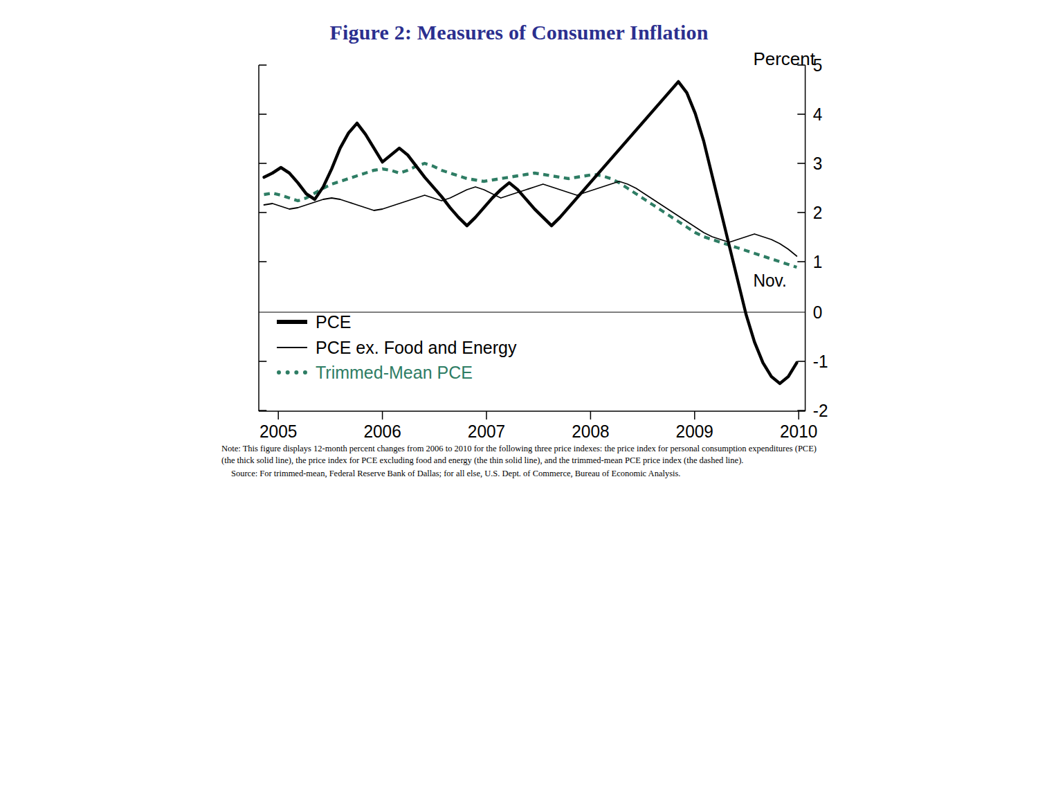Figure 2: Measures of Consumer Inflation
Percent
5 4 3 2 1 0 -1 -2 2005 2006 2007 2008 2009 2010 Nov.
PCE
PCE ex. Food and Energy
Trimmed-Mean PCE
Note: This figure displays 12-month percent changes from 2006 to 2010 for the following three price indexes: the price index for personal consumption expenditures (PCE) (the thick solid line), the price index for PCE excluding food and energy (the thin solid line), and the trimmed-mean PCE price index (the dashed line).
Source: For trimmed-mean, Federal Reserve Bank of Dallas; for all else, U.S. Dept. of Commerce, Bureau of Economic Analysis.